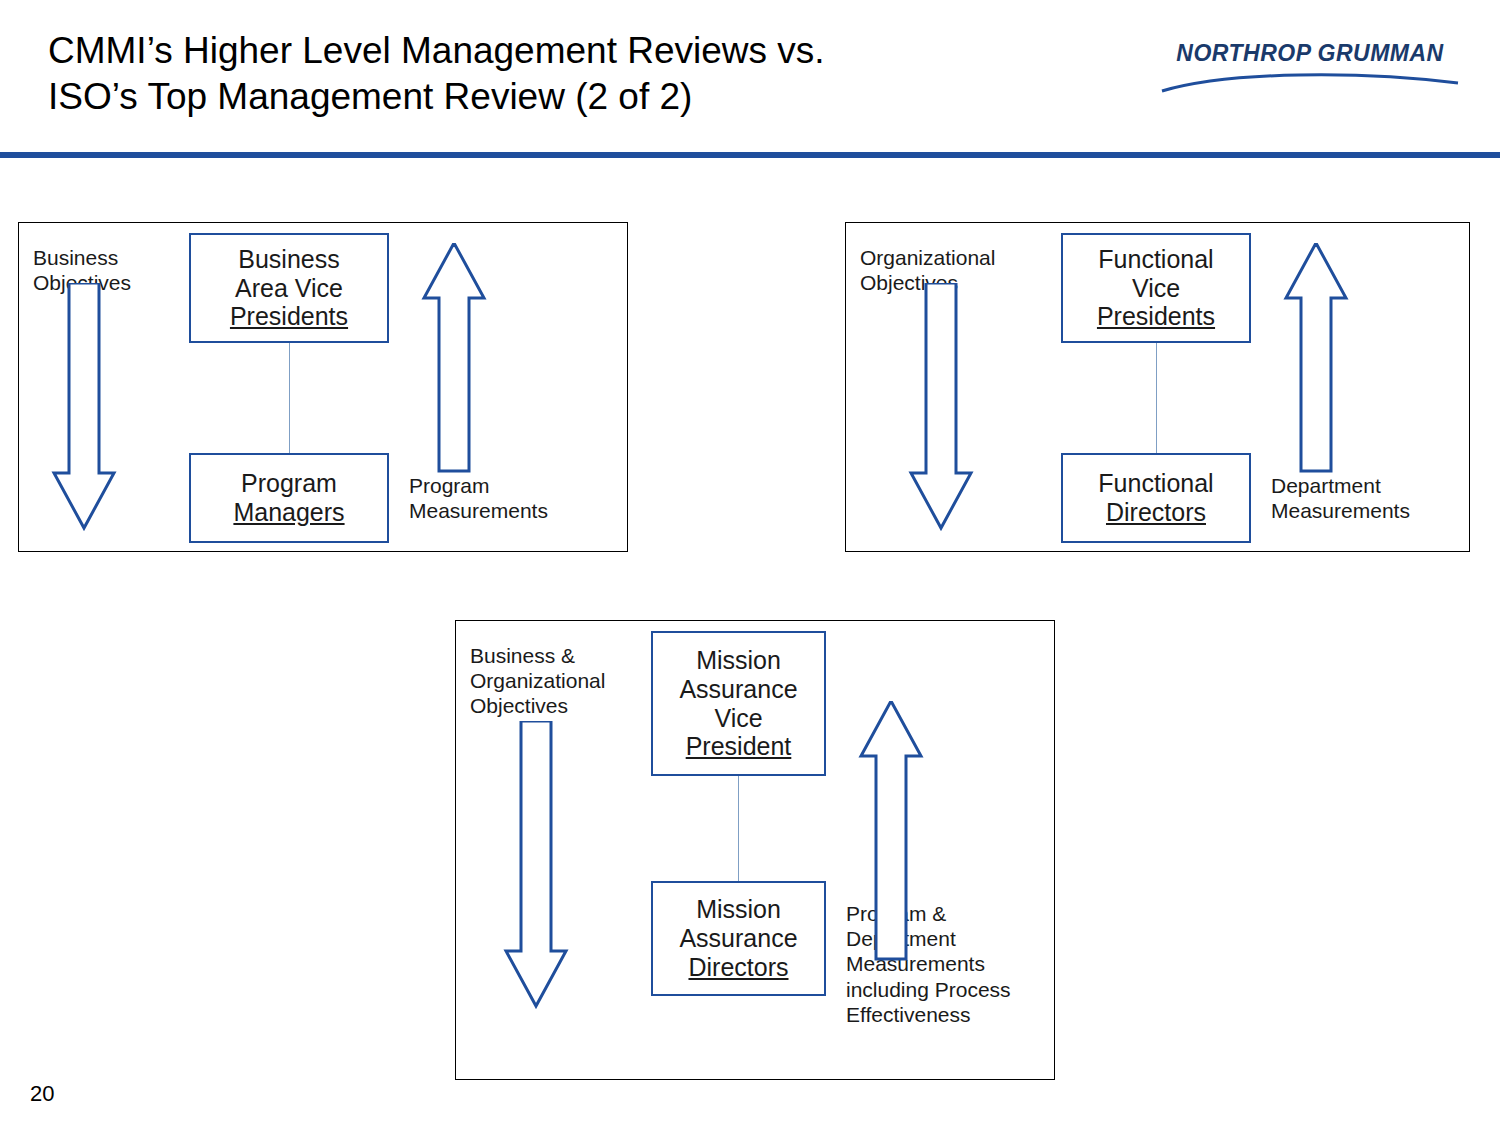CMMI’s Higher Level Management Reviews vs.
ISO’s Top Management Review (2 of 2)
NORTHROP GRUMMAN
Business
Objectives
Business
Area Vice
Presidents
Program
Managers
Program
Measurements
Organizational
Objectives
Functional
Vice
Presidents
Functional
Directors
Department
Measurements
Business &
Organizational
Objectives
Mission
Assurance
Vice
President
Mission
Assurance
Directors
Program &
Department
Measurements
including Process
Effectiveness
20